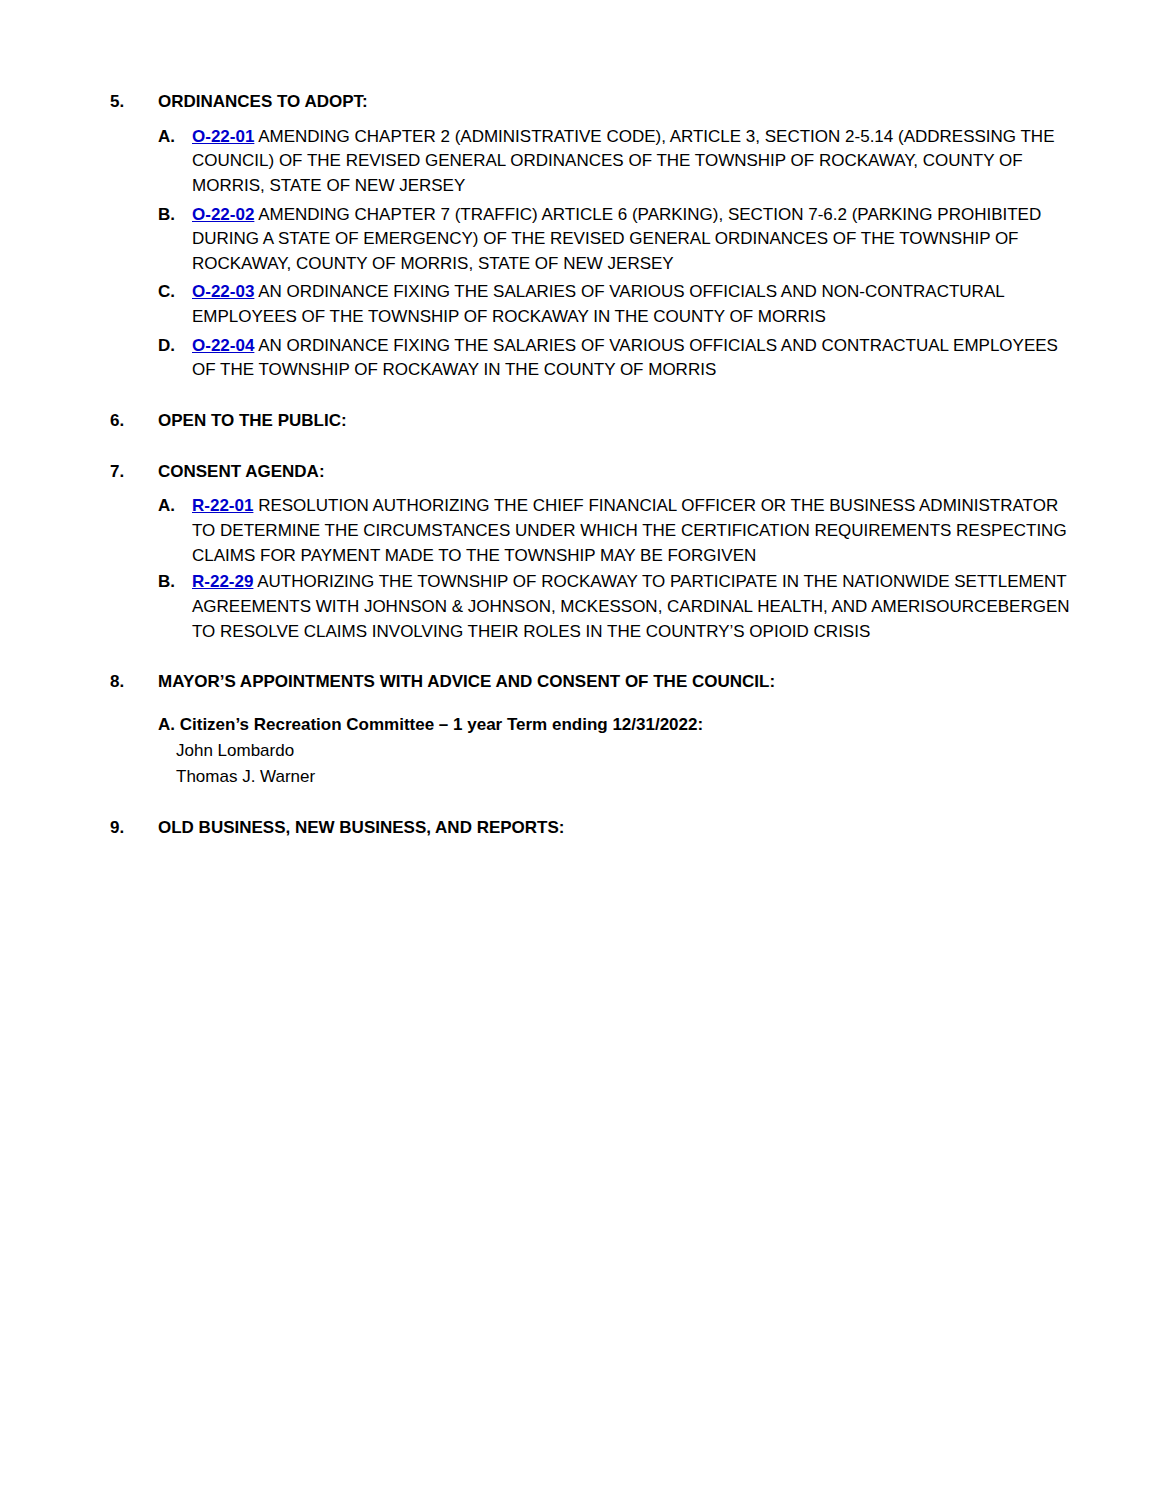Ordinances to Adopt:
O-22-01 AMENDING CHAPTER 2 (ADMINISTRATIVE CODE), ARTICLE 3, SECTION 2-5.14 (ADDRESSING THE COUNCIL) OF THE REVISED GENERAL ORDINANCES OF THE TOWNSHIP OF ROCKAWAY, COUNTY OF MORRIS, STATE OF NEW JERSEY
O-22-02 AMENDING CHAPTER 7 (TRAFFIC) ARTICLE 6 (PARKING), SECTION 7-6.2 (PARKING PROHIBITED DURING A STATE OF EMERGENCY) OF THE REVISED GENERAL ORDINANCES OF THE TOWNSHIP OF ROCKAWAY, COUNTY OF MORRIS, STATE OF NEW JERSEY
O-22-03 AN ORDINANCE FIXING THE SALARIES OF VARIOUS OFFICIALS AND NON-CONTRACTURAL EMPLOYEES OF THE TOWNSHIP OF ROCKAWAY IN THE COUNTY OF MORRIS
O-22-04 AN ORDINANCE FIXING THE SALARIES OF VARIOUS OFFICIALS AND CONTRACTUAL EMPLOYEES OF THE TOWNSHIP OF ROCKAWAY IN THE COUNTY OF MORRIS
Open to the Public:
Consent Agenda:
R-22-01 RESOLUTION AUTHORIZING THE CHIEF FINANCIAL OFFICER OR THE BUSINESS ADMINISTRATOR TO DETERMINE THE CIRCUMSTANCES UNDER WHICH THE CERTIFICATION REQUIREMENTS RESPECTING CLAIMS FOR PAYMENT MADE TO THE TOWNSHIP MAY BE FORGIVEN
R-22-29 AUTHORIZING THE TOWNSHIP OF ROCKAWAY TO PARTICIPATE IN THE NATIONWIDE SETTLEMENT AGREEMENTS WITH JOHNSON & JOHNSON, MCKESSON, CARDINAL HEALTH, AND AMERISOURCEBERGEN TO RESOLVE CLAIMS INVOLVING THEIR ROLES IN THE COUNTRY’S OPIOID CRISIS
Mayor’s Appointments with Advice and Consent of the Council:
A. Citizen’s Recreation Committee – 1 year Term ending 12/31/2022:
John Lombardo
Thomas J. Warner
Old Business, New Business, and Reports: